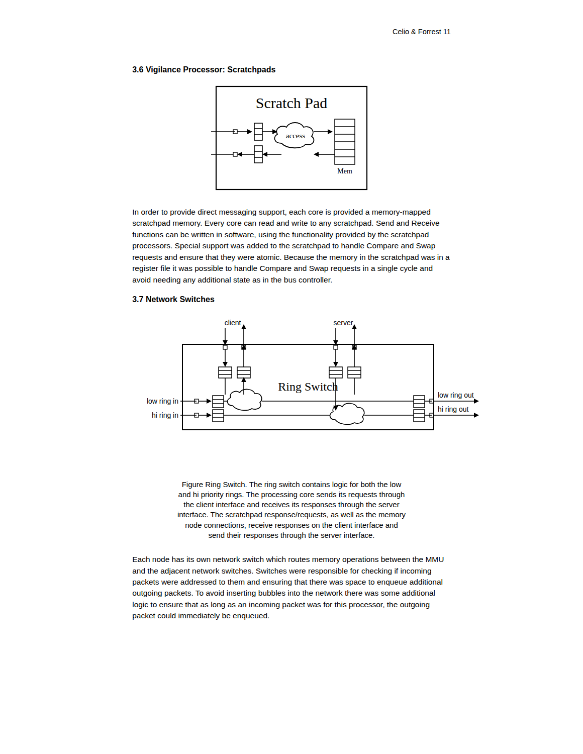Celio & Forrest 11
3.6 Vigilance Processor: Scratchpads
Scratch Pad access Mem
In order to provide direct messaging support, each core is provided a memory-mapped scratchpad memory. Every core can read and write to any scratchpad. Send and Receive functions can be written in software, using the functionality provided by the scratchpad processors. Special support was added to the scratchpad to handle Compare and Swap requests and ensure that they were atomic. Because the memory in the scratchpad was in a register file it was possible to handle Compare and Swap requests in a single cycle and avoid needing any additional state as in the bus controller.
3.7 Network Switches
client server Ring Switch low ring in hi ring in low ring out hi ring out
Figure Ring Switch. The ring switch contains logic for both the low and hi priority rings. The processing core sends its requests through the client interface and receives its responses through the server interface. The scratchpad response/requests, as well as the memory node connections, receive responses on the client interface and send their responses through the server interface.
Each node has its own network switch which routes memory operations between the MMU and the adjacent network switches. Switches were responsible for checking if incoming packets were addressed to them and ensuring that there was space to enqueue additional outgoing packets. To avoid inserting bubbles into the network there was some additional logic to ensure that as long as an incoming packet was for this processor, the outgoing packet could immediately be enqueued.